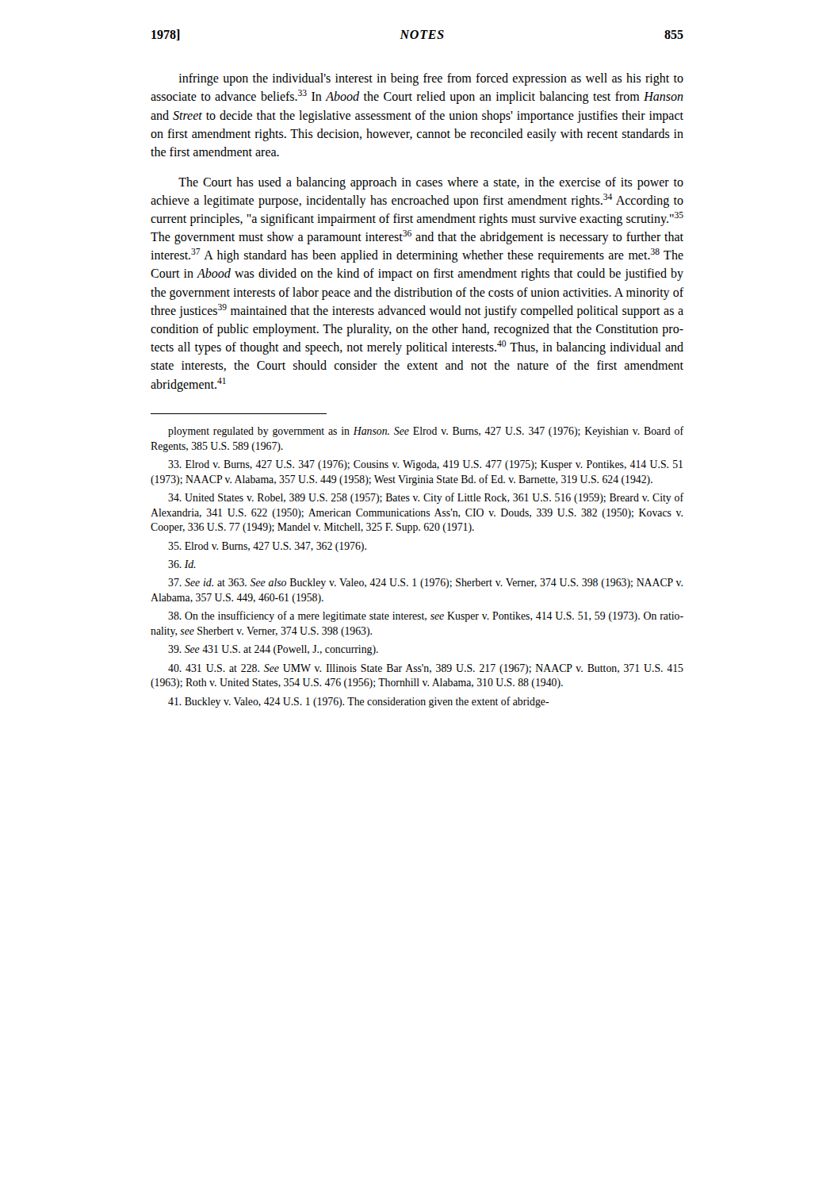1978] NOTES 855
infringe upon the individual's interest in being free from forced expression as well as his right to associate to advance beliefs.33 In Abood the Court relied upon an implicit balancing test from Hanson and Street to decide that the legislative assessment of the union shops' importance justifies their impact on first amendment rights. This decision, however, cannot be reconciled easily with recent standards in the first amendment area.
The Court has used a balancing approach in cases where a state, in the exercise of its power to achieve a legitimate purpose, incidentally has encroached upon first amendment rights.34 According to current principles, "a significant impairment of first amendment rights must survive exacting scrutiny."35 The government must show a paramount interest36 and that the abridgement is necessary to further that interest.37 A high standard has been applied in determining whether these requirements are met.38 The Court in Abood was divided on the kind of impact on first amendment rights that could be justified by the government interests of labor peace and the distribution of the costs of union activities. A minority of three justices39 maintained that the interests advanced would not justify compelled political support as a condition of public employment. The plurality, on the other hand, recognized that the Constitution protects all types of thought and speech, not merely political interests.40 Thus, in balancing individual and state interests, the Court should consider the extent and not the nature of the first amendment abridgement.41
ployment regulated by government as in Hanson. See Elrod v. Burns, 427 U.S. 347 (1976); Keyishian v. Board of Regents, 385 U.S. 589 (1967).
33. Elrod v. Burns, 427 U.S. 347 (1976); Cousins v. Wigoda, 419 U.S. 477 (1975); Kusper v. Pontikes, 414 U.S. 51 (1973); NAACP v. Alabama, 357 U.S. 449 (1958); West Virginia State Bd. of Ed. v. Barnette, 319 U.S. 624 (1942).
34. United States v. Robel, 389 U.S. 258 (1957); Bates v. City of Little Rock, 361 U.S. 516 (1959); Breard v. City of Alexandria, 341 U.S. 622 (1950); American Communications Ass'n, CIO v. Douds, 339 U.S. 382 (1950); Kovacs v. Cooper, 336 U.S. 77 (1949); Mandel v. Mitchell, 325 F. Supp. 620 (1971).
35. Elrod v. Burns, 427 U.S. 347, 362 (1976).
36. Id.
37. See id. at 363. See also Buckley v. Valeo, 424 U.S. 1 (1976); Sherbert v. Verner, 374 U.S. 398 (1963); NAACP v. Alabama, 357 U.S. 449, 460-61 (1958).
38. On the insufficiency of a mere legitimate state interest, see Kusper v. Pontikes, 414 U.S. 51, 59 (1973). On rationality, see Sherbert v. Verner, 374 U.S. 398 (1963).
39. See 431 U.S. at 244 (Powell, J., concurring).
40. 431 U.S. at 228. See UMW v. Illinois State Bar Ass'n, 389 U.S. 217 (1967); NAACP v. Button, 371 U.S. 415 (1963); Roth v. United States, 354 U.S. 476 (1956); Thornhill v. Alabama, 310 U.S. 88 (1940).
41. Buckley v. Valeo, 424 U.S. 1 (1976). The consideration given the extent of abridge-